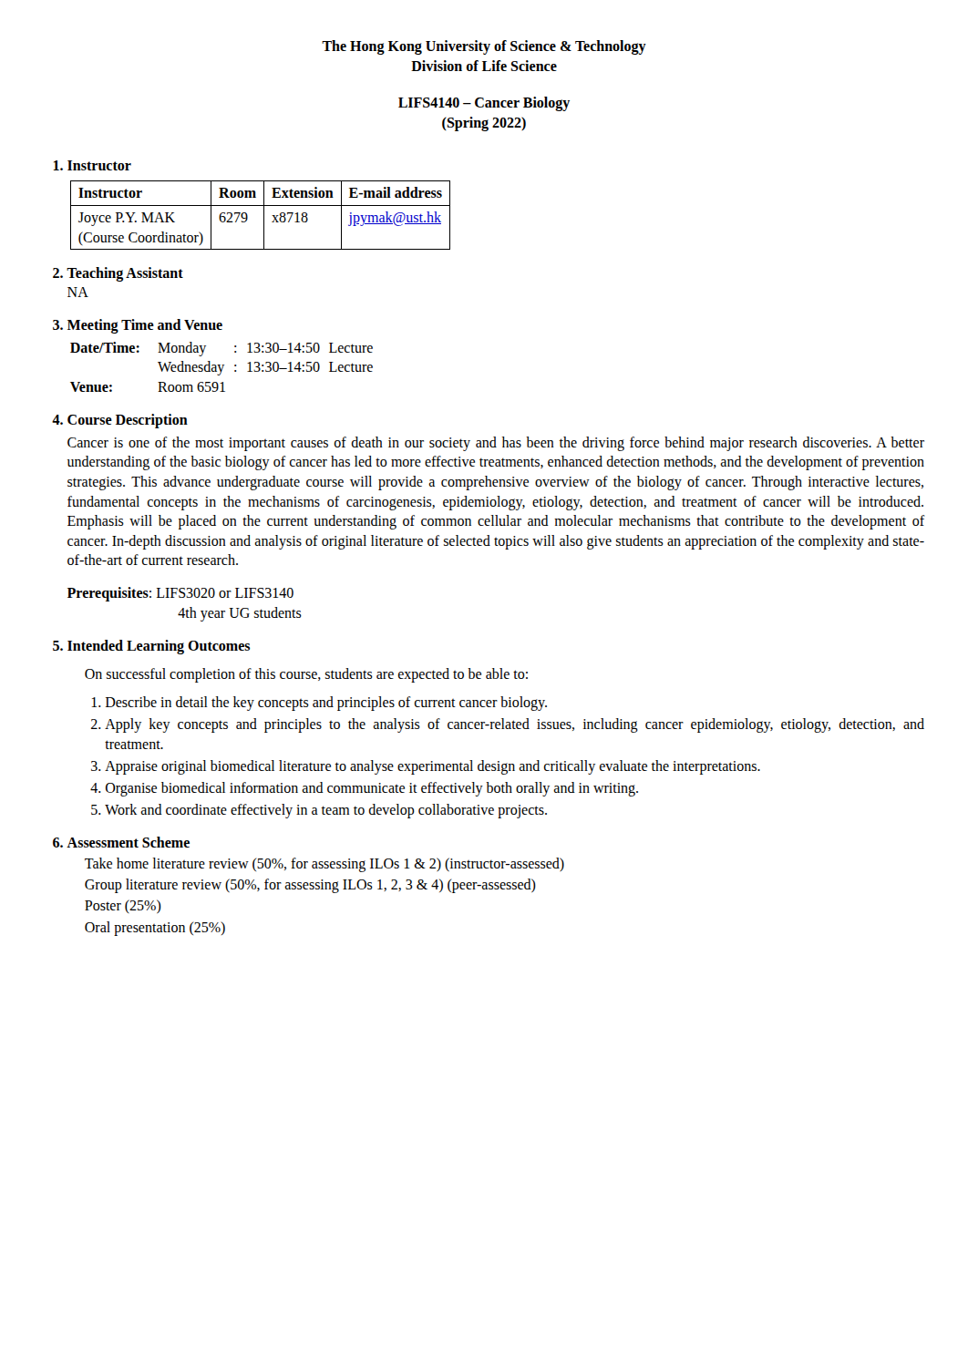The Hong Kong University of Science & Technology
Division of Life Science
LIFS4140 – Cancer Biology
(Spring 2022)
Instructor
| Instructor | Room | Extension | E-mail address |
| --- | --- | --- | --- |
| Joyce P.Y. MAK (Course Coordinator) | 6279 | x8718 | jpymak@ust.hk |
Teaching Assistant
NA
Meeting Time and Venue
| Date/Time: | Monday | : | 13:30–14:50 | Lecture |
| | Wednesday | : | 13:30–14:50 | Lecture |
| Venue: | Room 6591 |
Course Description
Cancer is one of the most important causes of death in our society and has been the driving force behind major research discoveries. A better understanding of the basic biology of cancer has led to more effective treatments, enhanced detection methods, and the development of prevention strategies. This advance undergraduate course will provide a comprehensive overview of the biology of cancer. Through interactive lectures, fundamental concepts in the mechanisms of carcinogenesis, epidemiology, etiology, detection, and treatment of cancer will be introduced. Emphasis will be placed on the current understanding of common cellular and molecular mechanisms that contribute to the development of cancer. In-depth discussion and analysis of original literature of selected topics will also give students an appreciation of the complexity and state-of-the-art of current research.
Prerequisites: LIFS3020 or LIFS3140
4th year UG students
Intended Learning Outcomes
On successful completion of this course, students are expected to be able to:
Describe in detail the key concepts and principles of current cancer biology.
Apply key concepts and principles to the analysis of cancer-related issues, including cancer epidemiology, etiology, detection, and treatment.
Appraise original biomedical literature to analyse experimental design and critically evaluate the interpretations.
Organise biomedical information and communicate it effectively both orally and in writing.
Work and coordinate effectively in a team to develop collaborative projects.
Assessment Scheme
Take home literature review (50%, for assessing ILOs 1 & 2) (instructor-assessed)
Group literature review (50%, for assessing ILOs 1, 2, 3 & 4) (peer-assessed)
Poster (25%)
Oral presentation (25%)